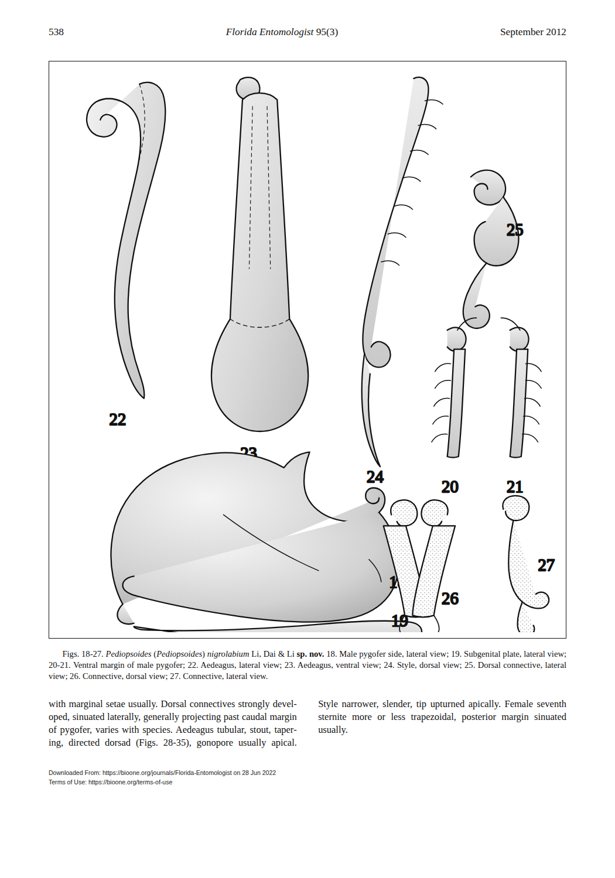538 Florida Entomologist 95(3) September 2012
22 23 24 25 20 21 18 19 26 27
Figs. 18-27. Pediopsoides (Pediopsoides) nigrolabium Li, Dai & Li sp. nov. 18. Male pygofer side, lateral view; 19. Subgenital plate, lateral view; 20-21. Ventral margin of male pygofer; 22. Aedeagus, lateral view; 23. Aedeagus, ventral view; 24. Style, dorsal view; 25. Dorsal connective, lateral view; 26. Connective, dorsal view; 27. Connective, lateral view.
with marginal setae usually. Dorsal connectives strongly developed, sinuated laterally, generally projecting past caudal margin of pygofer, varies with species. Aedeagus tubular, stout, tapering, directed dorsad (Figs. 28-35), gonopore usually apical. Style narrower, slender, tip upturned apically. Female seventh sternite more or less trapezoidal, posterior margin sinuated usually.
Downloaded From: https://bioone.org/journals/Florida-Entomologist on 28 Jun 2022
Terms of Use: https://bioone.org/terms-of-use